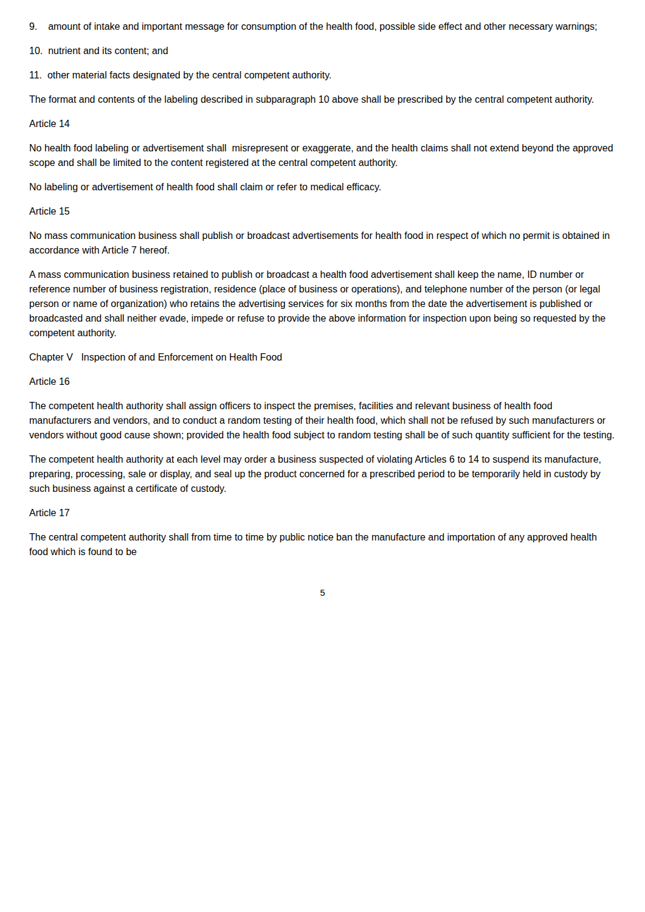9. amount of intake and important message for consumption of the health food, possible side effect and other necessary warnings;
10. nutrient and its content; and
11. other material facts designated by the central competent authority.
The format and contents of the labeling described in subparagraph 10 above shall be prescribed by the central competent authority.
Article 14
No health food labeling or advertisement shall misrepresent or exaggerate, and the health claims shall not extend beyond the approved scope and shall be limited to the content registered at the central competent authority.
No labeling or advertisement of health food shall claim or refer to medical efficacy.
Article 15
No mass communication business shall publish or broadcast advertisements for health food in respect of which no permit is obtained in accordance with Article 7 hereof.
A mass communication business retained to publish or broadcast a health food advertisement shall keep the name, ID number or reference number of business registration, residence (place of business or operations), and telephone number of the person (or legal person or name of organization) who retains the advertising services for six months from the date the advertisement is published or broadcasted and shall neither evade, impede or refuse to provide the above information for inspection upon being so requested by the competent authority.
Chapter V Inspection of and Enforcement on Health Food
Article 16
The competent health authority shall assign officers to inspect the premises, facilities and relevant business of health food manufacturers and vendors, and to conduct a random testing of their health food, which shall not be refused by such manufacturers or vendors without good cause shown; provided the health food subject to random testing shall be of such quantity sufficient for the testing.
The competent health authority at each level may order a business suspected of violating Articles 6 to 14 to suspend its manufacture, preparing, processing, sale or display, and seal up the product concerned for a prescribed period to be temporarily held in custody by such business against a certificate of custody.
Article 17
The central competent authority shall from time to time by public notice ban the manufacture and importation of any approved health food which is found to be
5